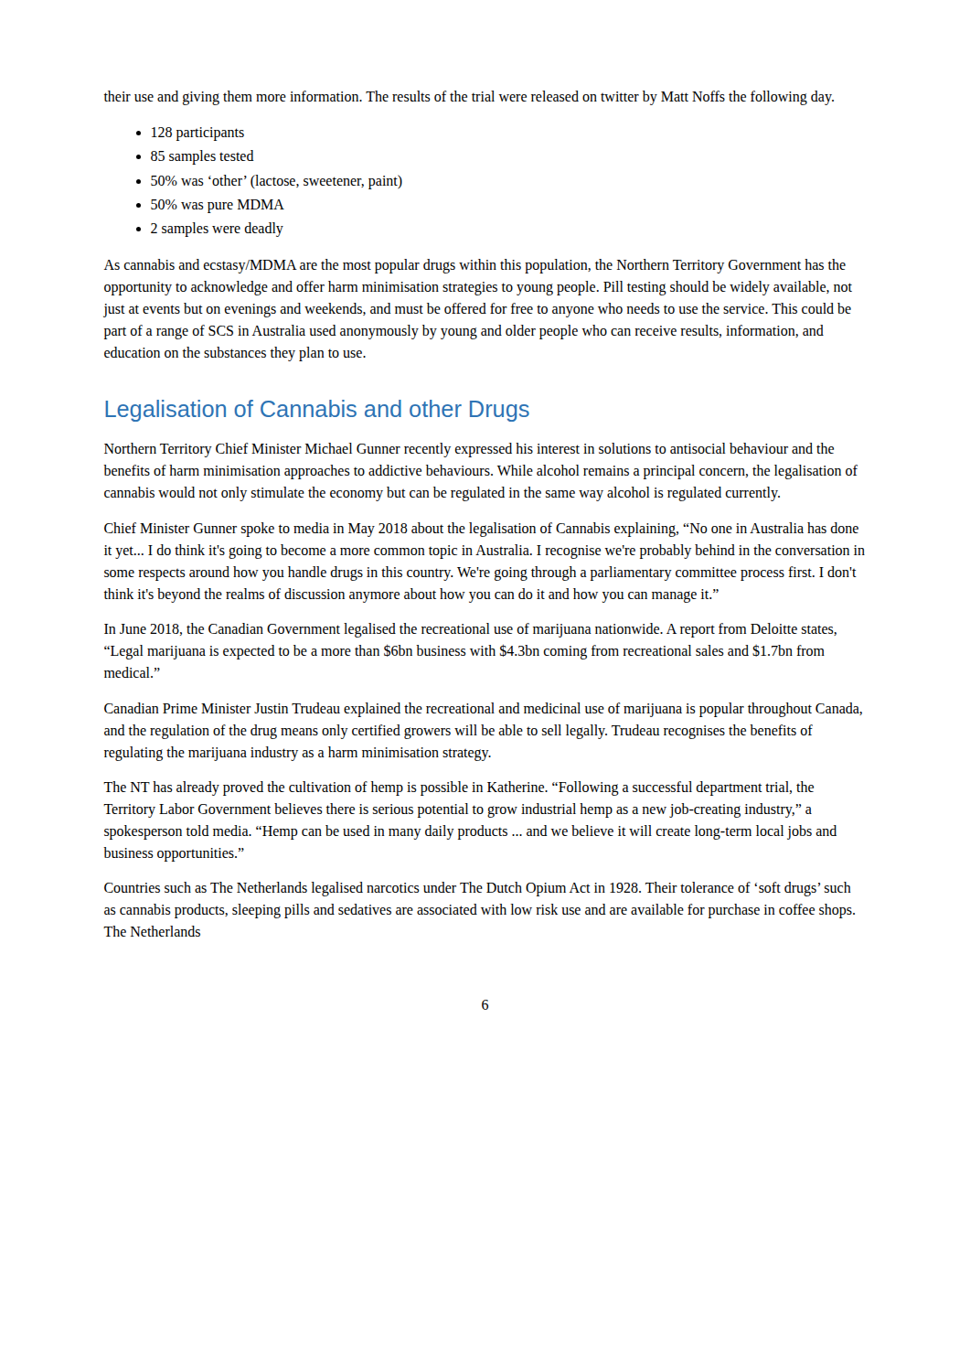their use and giving them more information. The results of the trial were released on twitter by Matt Noffs the following day.
128 participants
85 samples tested
50% was ‘other’ (lactose, sweetener, paint)
50% was pure MDMA
2 samples were deadly
As cannabis and ecstasy/MDMA are the most popular drugs within this population, the Northern Territory Government has the opportunity to acknowledge and offer harm minimisation strategies to young people. Pill testing should be widely available, not just at events but on evenings and weekends, and must be offered for free to anyone who needs to use the service. This could be part of a range of SCS in Australia used anonymously by young and older people who can receive results, information, and education on the substances they plan to use.
Legalisation of Cannabis and other Drugs
Northern Territory Chief Minister Michael Gunner recently expressed his interest in solutions to antisocial behaviour and the benefits of harm minimisation approaches to addictive behaviours. While alcohol remains a principal concern, the legalisation of cannabis would not only stimulate the economy but can be regulated in the same way alcohol is regulated currently.
Chief Minister Gunner spoke to media in May 2018 about the legalisation of Cannabis explaining, “No one in Australia has done it yet... I do think it's going to become a more common topic in Australia. I recognise we're probably behind in the conversation in some respects around how you handle drugs in this country. We're going through a parliamentary committee process first. I don't think it's beyond the realms of discussion anymore about how you can do it and how you can manage it.”
In June 2018, the Canadian Government legalised the recreational use of marijuana nationwide. A report from Deloitte states, “Legal marijuana is expected to be a more than $6bn business with $4.3bn coming from recreational sales and $1.7bn from medical.”
Canadian Prime Minister Justin Trudeau explained the recreational and medicinal use of marijuana is popular throughout Canada, and the regulation of the drug means only certified growers will be able to sell legally. Trudeau recognises the benefits of regulating the marijuana industry as a harm minimisation strategy.
The NT has already proved the cultivation of hemp is possible in Katherine. “Following a successful department trial, the Territory Labor Government believes there is serious potential to grow industrial hemp as a new job-creating industry,” a spokesperson told media. “Hemp can be used in many daily products ... and we believe it will create long-term local jobs and business opportunities.”
Countries such as The Netherlands legalised narcotics under The Dutch Opium Act in 1928. Their tolerance of ‘soft drugs’ such as cannabis products, sleeping pills and sedatives are associated with low risk use and are available for purchase in coffee shops. The Netherlands
6